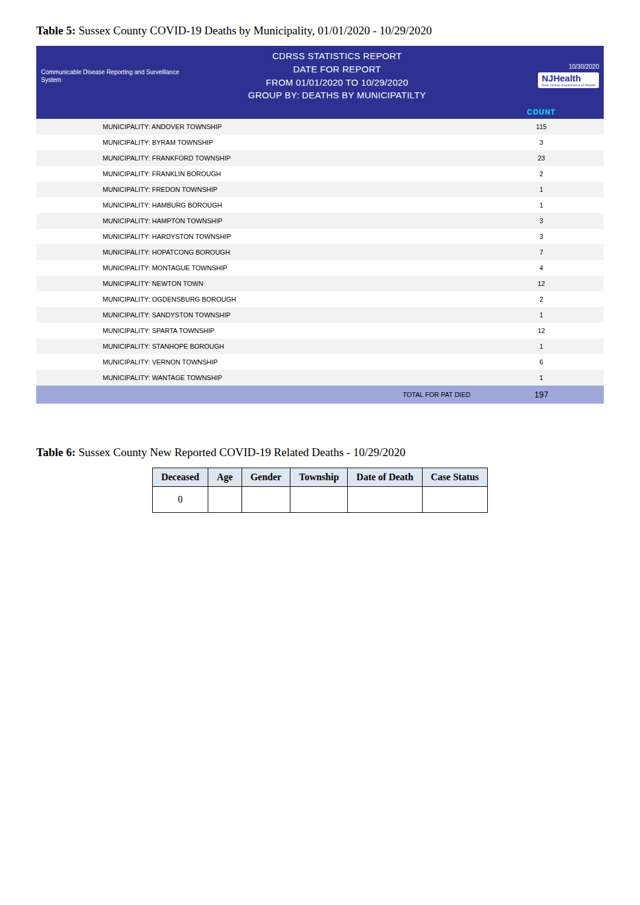Table 5: Sussex County COVID-19 Deaths by Municipality, 01/01/2020 - 10/29/2020
| Communicable Disease Reporting and Surveillance System | CDRSS STATISTICS REPORT DATE FOR REPORT FROM 01/01/2020 TO 10/29/2020 GROUP BY: DEATHS BY MUNICIPATILTY | 10/30/2020 NJ Health New Jersey Department of Health |
| | | COUNT |
| MUNICIPALITY: ANDOVER TOWNSHIP | 115 |
| MUNICIPALITY: BYRAM TOWNSHIP | 3 |
| MUNICIPALITY: FRANKFORD TOWNSHIP | 23 |
| MUNICIPALITY: FRANKLIN BOROUGH | 2 |
| MUNICIPALITY: FREDON TOWNSHIP | 1 |
| MUNICIPALITY: HAMBURG BOROUGH | 1 |
| MUNICIPALITY: HAMPTON TOWNSHIP | 3 |
| MUNICIPALITY: HARDYSTON TOWNSHIP | 3 |
| MUNICIPALITY: HOPATCONG BOROUGH | 7 |
| MUNICIPALITY: MONTAGUE TOWNSHIP | 4 |
| MUNICIPALITY: NEWTON TOWN | 12 |
| MUNICIPALITY: OGDENSBURG BOROUGH | 2 |
| MUNICIPALITY: SANDYSTON TOWNSHIP | 1 |
| MUNICIPALITY: SPARTA TOWNSHIP | 12 |
| MUNICIPALITY: STANHOPE BOROUGH | 1 |
| MUNICIPALITY: VERNON TOWNSHIP | 6 |
| MUNICIPALITY: WANTAGE TOWNSHIP | 1 |
| | TOTAL FOR PAT DIED | 197 |
Table 6: Sussex County New Reported COVID-19 Related Deaths - 10/29/2020
| Deceased | Age | Gender | Township | Date of Death | Case Status |
| --- | --- | --- | --- | --- | --- |
| 0 | | | | | |